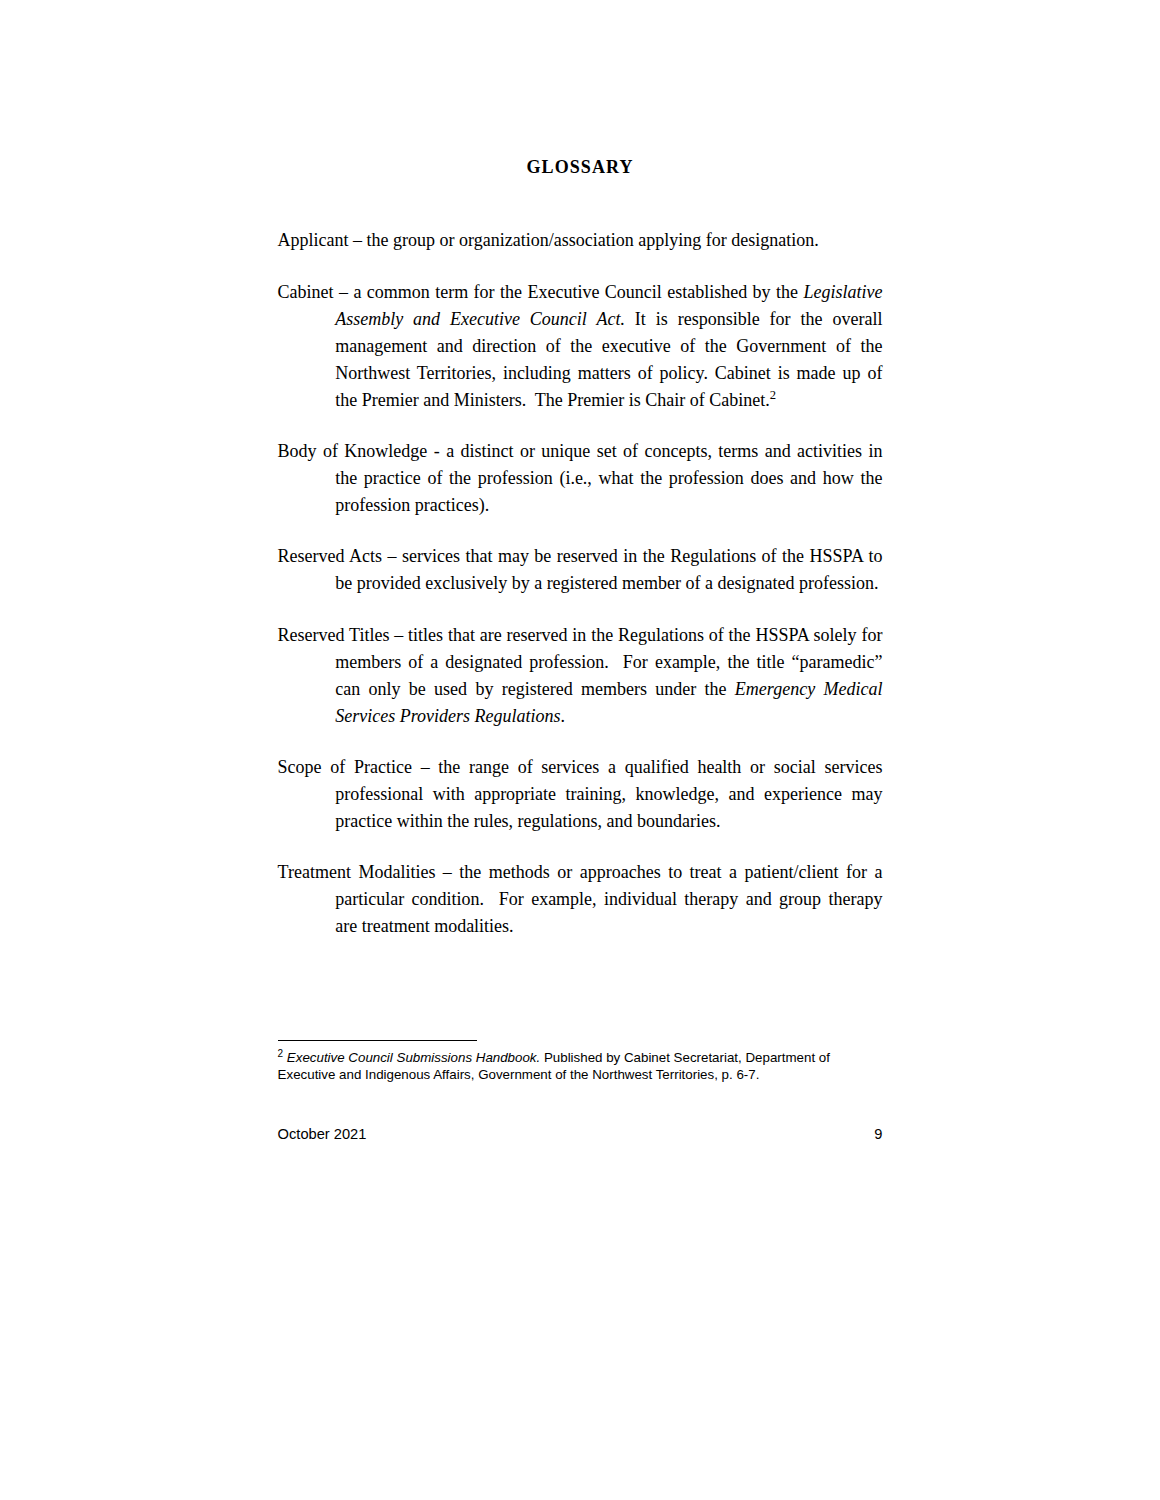GLOSSARY
Applicant – the group or organization/association applying for designation.
Cabinet – a common term for the Executive Council established by the Legislative Assembly and Executive Council Act. It is responsible for the overall management and direction of the executive of the Government of the Northwest Territories, including matters of policy. Cabinet is made up of the Premier and Ministers. The Premier is Chair of Cabinet.2
Body of Knowledge - a distinct or unique set of concepts, terms and activities in the practice of the profession (i.e., what the profession does and how the profession practices).
Reserved Acts – services that may be reserved in the Regulations of the HSSPA to be provided exclusively by a registered member of a designated profession.
Reserved Titles – titles that are reserved in the Regulations of the HSSPA solely for members of a designated profession. For example, the title “paramedic” can only be used by registered members under the Emergency Medical Services Providers Regulations.
Scope of Practice – the range of services a qualified health or social services professional with appropriate training, knowledge, and experience may practice within the rules, regulations, and boundaries.
Treatment Modalities – the methods or approaches to treat a patient/client for a particular condition. For example, individual therapy and group therapy are treatment modalities.
2 Executive Council Submissions Handbook. Published by Cabinet Secretariat, Department of Executive and Indigenous Affairs, Government of the Northwest Territories, p. 6-7.
October 2021 9